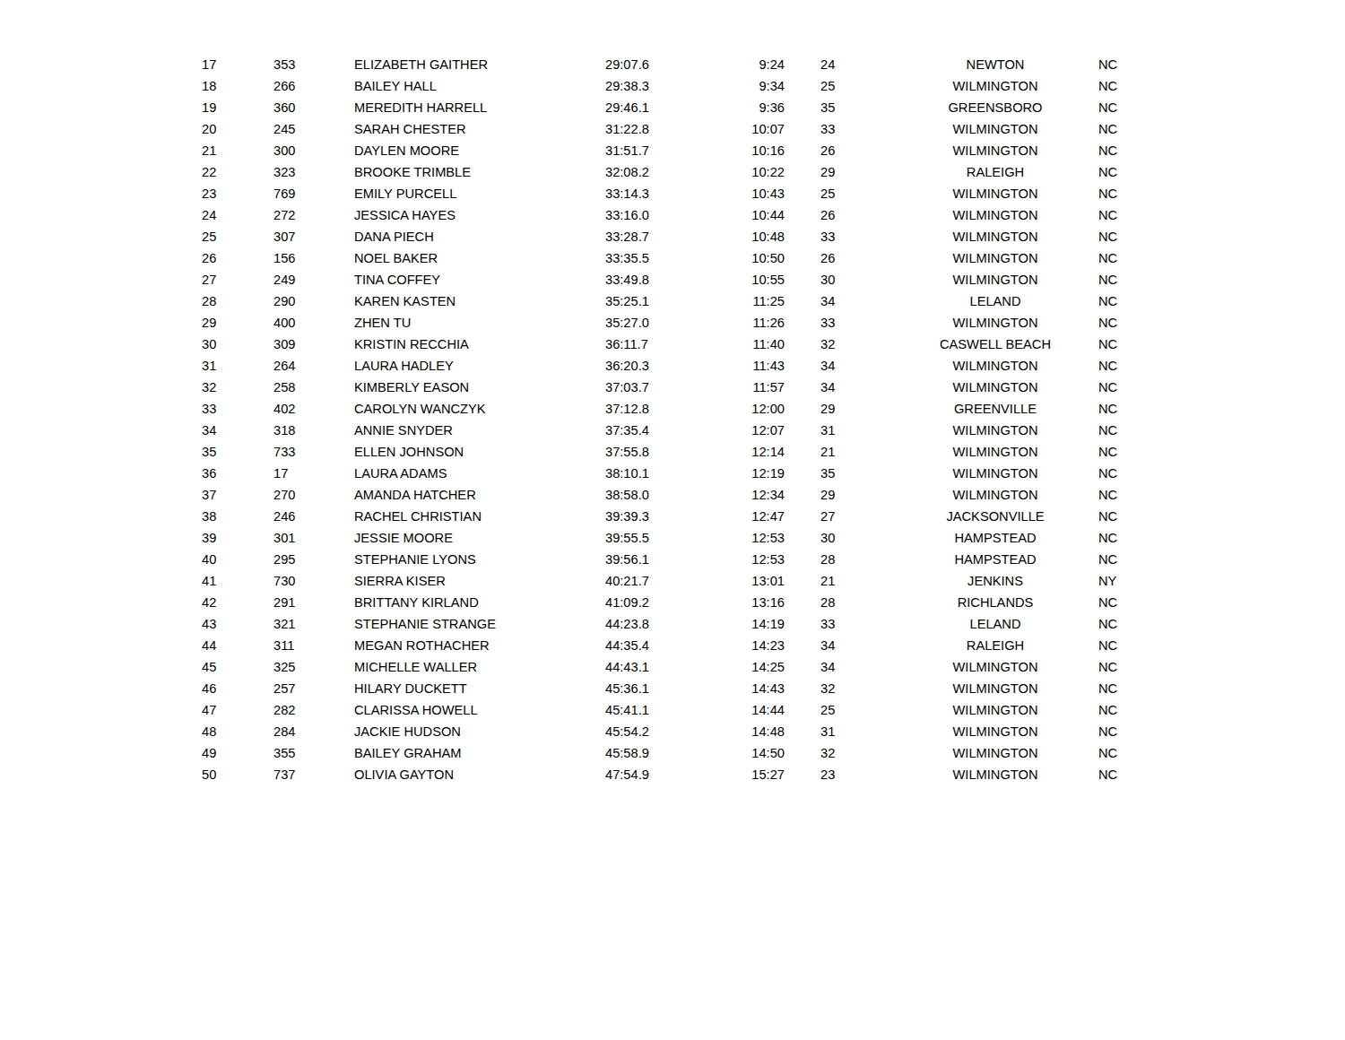| 17 | 353 | ELIZABETH GAITHER | 29:07.6 | 9:24 | 24 | NEWTON | NC |
| 18 | 266 | BAILEY HALL | 29:38.3 | 9:34 | 25 | WILMINGTON | NC |
| 19 | 360 | MEREDITH HARRELL | 29:46.1 | 9:36 | 35 | GREENSBORO | NC |
| 20 | 245 | SARAH CHESTER | 31:22.8 | 10:07 | 33 | WILMINGTON | NC |
| 21 | 300 | DAYLEN MOORE | 31:51.7 | 10:16 | 26 | WILMINGTON | NC |
| 22 | 323 | BROOKE TRIMBLE | 32:08.2 | 10:22 | 29 | RALEIGH | NC |
| 23 | 769 | EMILY PURCELL | 33:14.3 | 10:43 | 25 | WILMINGTON | NC |
| 24 | 272 | JESSICA HAYES | 33:16.0 | 10:44 | 26 | WILMINGTON | NC |
| 25 | 307 | DANA PIECH | 33:28.7 | 10:48 | 33 | WILMINGTON | NC |
| 26 | 156 | NOEL BAKER | 33:35.5 | 10:50 | 26 | WILMINGTON | NC |
| 27 | 249 | TINA COFFEY | 33:49.8 | 10:55 | 30 | WILMINGTON | NC |
| 28 | 290 | KAREN KASTEN | 35:25.1 | 11:25 | 34 | LELAND | NC |
| 29 | 400 | ZHEN TU | 35:27.0 | 11:26 | 33 | WILMINGTON | NC |
| 30 | 309 | KRISTIN RECCHIA | 36:11.7 | 11:40 | 32 | CASWELL BEACH | NC |
| 31 | 264 | LAURA HADLEY | 36:20.3 | 11:43 | 34 | WILMINGTON | NC |
| 32 | 258 | KIMBERLY EASON | 37:03.7 | 11:57 | 34 | WILMINGTON | NC |
| 33 | 402 | CAROLYN WANCZYK | 37:12.8 | 12:00 | 29 | GREENVILLE | NC |
| 34 | 318 | ANNIE SNYDER | 37:35.4 | 12:07 | 31 | WILMINGTON | NC |
| 35 | 733 | ELLEN JOHNSON | 37:55.8 | 12:14 | 21 | WILMINGTON | NC |
| 36 | 17 | LAURA ADAMS | 38:10.1 | 12:19 | 35 | WILMINGTON | NC |
| 37 | 270 | AMANDA HATCHER | 38:58.0 | 12:34 | 29 | WILMINGTON | NC |
| 38 | 246 | RACHEL CHRISTIAN | 39:39.3 | 12:47 | 27 | JACKSONVILLE | NC |
| 39 | 301 | JESSIE MOORE | 39:55.5 | 12:53 | 30 | HAMPSTEAD | NC |
| 40 | 295 | STEPHANIE LYONS | 39:56.1 | 12:53 | 28 | HAMPSTEAD | NC |
| 41 | 730 | SIERRA KISER | 40:21.7 | 13:01 | 21 | JENKINS | NY |
| 42 | 291 | BRITTANY KIRLAND | 41:09.2 | 13:16 | 28 | RICHLANDS | NC |
| 43 | 321 | STEPHANIE STRANGE | 44:23.8 | 14:19 | 33 | LELAND | NC |
| 44 | 311 | MEGAN ROTHACHER | 44:35.4 | 14:23 | 34 | RALEIGH | NC |
| 45 | 325 | MICHELLE WALLER | 44:43.1 | 14:25 | 34 | WILMINGTON | NC |
| 46 | 257 | HILARY DUCKETT | 45:36.1 | 14:43 | 32 | WILMINGTON | NC |
| 47 | 282 | CLARISSA HOWELL | 45:41.1 | 14:44 | 25 | WILMINGTON | NC |
| 48 | 284 | JACKIE HUDSON | 45:54.2 | 14:48 | 31 | WILMINGTON | NC |
| 49 | 355 | BAILEY GRAHAM | 45:58.9 | 14:50 | 32 | WILMINGTON | NC |
| 50 | 737 | OLIVIA GAYTON | 47:54.9 | 15:27 | 23 | WILMINGTON | NC |